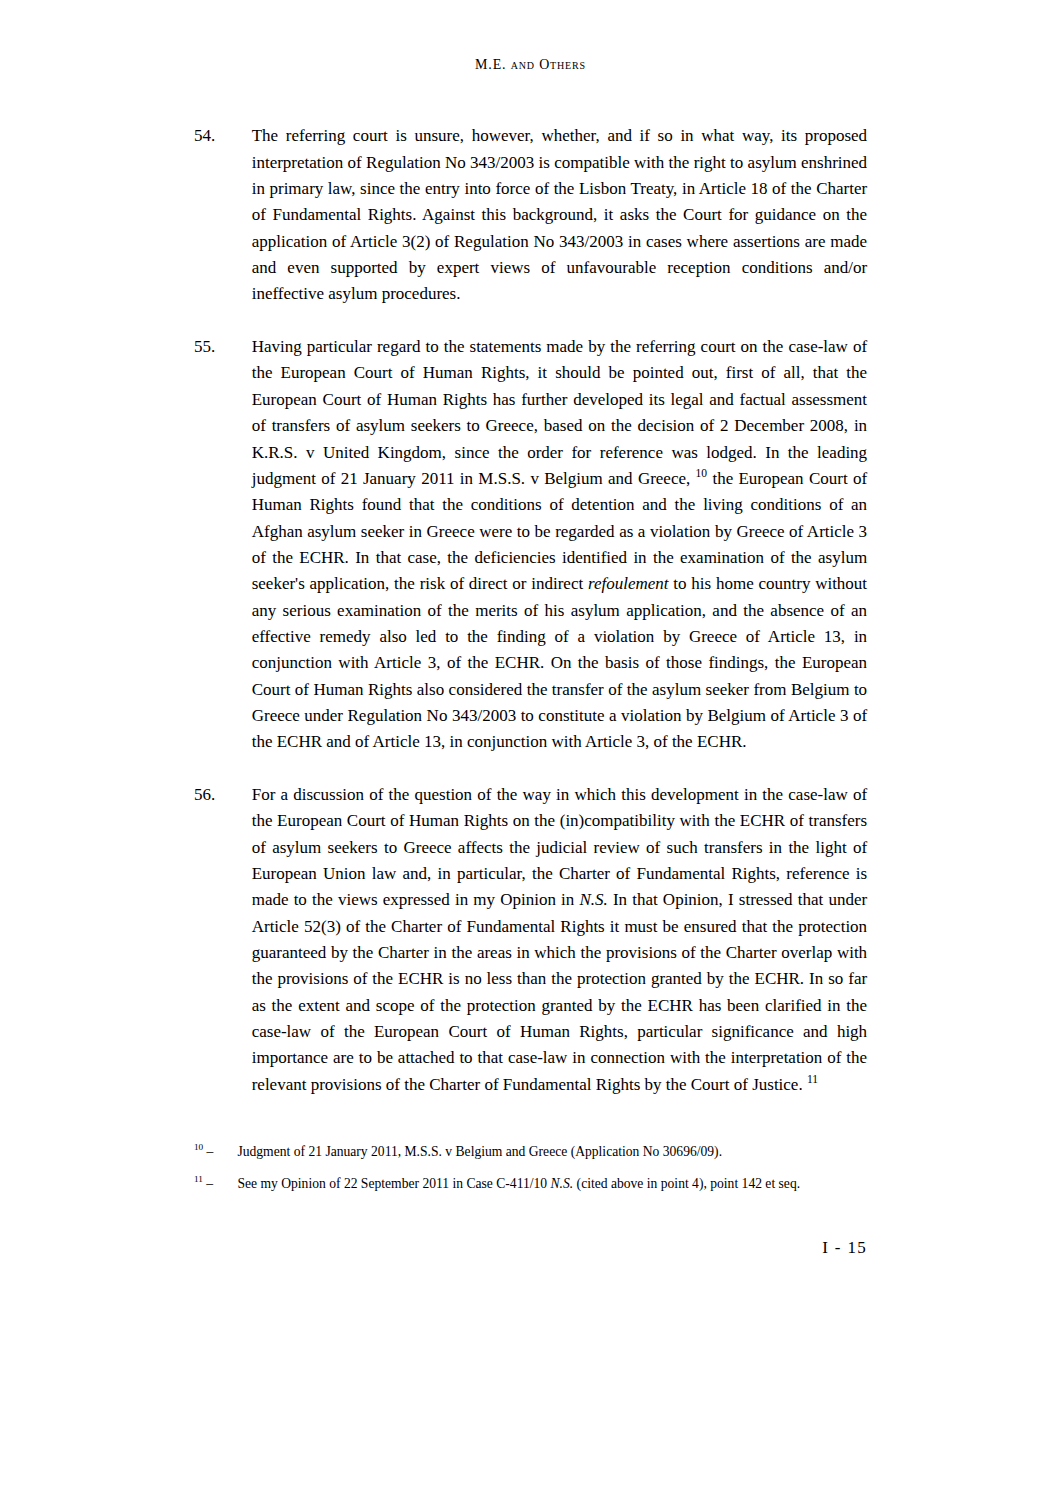M.E. and Others
54. The referring court is unsure, however, whether, and if so in what way, its proposed interpretation of Regulation No 343/2003 is compatible with the right to asylum enshrined in primary law, since the entry into force of the Lisbon Treaty, in Article 18 of the Charter of Fundamental Rights. Against this background, it asks the Court for guidance on the application of Article 3(2) of Regulation No 343/2003 in cases where assertions are made and even supported by expert views of unfavourable reception conditions and/or ineffective asylum procedures.
55. Having particular regard to the statements made by the referring court on the case-law of the European Court of Human Rights, it should be pointed out, first of all, that the European Court of Human Rights has further developed its legal and factual assessment of transfers of asylum seekers to Greece, based on the decision of 2 December 2008, in K.R.S. v United Kingdom, since the order for reference was lodged. In the leading judgment of 21 January 2011 in M.S.S. v Belgium and Greece, 10 the European Court of Human Rights found that the conditions of detention and the living conditions of an Afghan asylum seeker in Greece were to be regarded as a violation by Greece of Article 3 of the ECHR. In that case, the deficiencies identified in the examination of the asylum seeker's application, the risk of direct or indirect refoulement to his home country without any serious examination of the merits of his asylum application, and the absence of an effective remedy also led to the finding of a violation by Greece of Article 13, in conjunction with Article 3, of the ECHR. On the basis of those findings, the European Court of Human Rights also considered the transfer of the asylum seeker from Belgium to Greece under Regulation No 343/2003 to constitute a violation by Belgium of Article 3 of the ECHR and of Article 13, in conjunction with Article 3, of the ECHR.
56. For a discussion of the question of the way in which this development in the case-law of the European Court of Human Rights on the (in)compatibility with the ECHR of transfers of asylum seekers to Greece affects the judicial review of such transfers in the light of European Union law and, in particular, the Charter of Fundamental Rights, reference is made to the views expressed in my Opinion in N.S. In that Opinion, I stressed that under Article 52(3) of the Charter of Fundamental Rights it must be ensured that the protection guaranteed by the Charter in the areas in which the provisions of the Charter overlap with the provisions of the ECHR is no less than the protection granted by the ECHR. In so far as the extent and scope of the protection granted by the ECHR has been clarified in the case-law of the European Court of Human Rights, particular significance and high importance are to be attached to that case-law in connection with the interpretation of the relevant provisions of the Charter of Fundamental Rights by the Court of Justice. 11
10 –
Judgment of 21 January 2011, M.S.S. v Belgium and Greece (Application No 30696/09).
11 –
See my Opinion of 22 September 2011 in Case C-411/10 N.S. (cited above in point 4), point 142 et seq.
I - 15